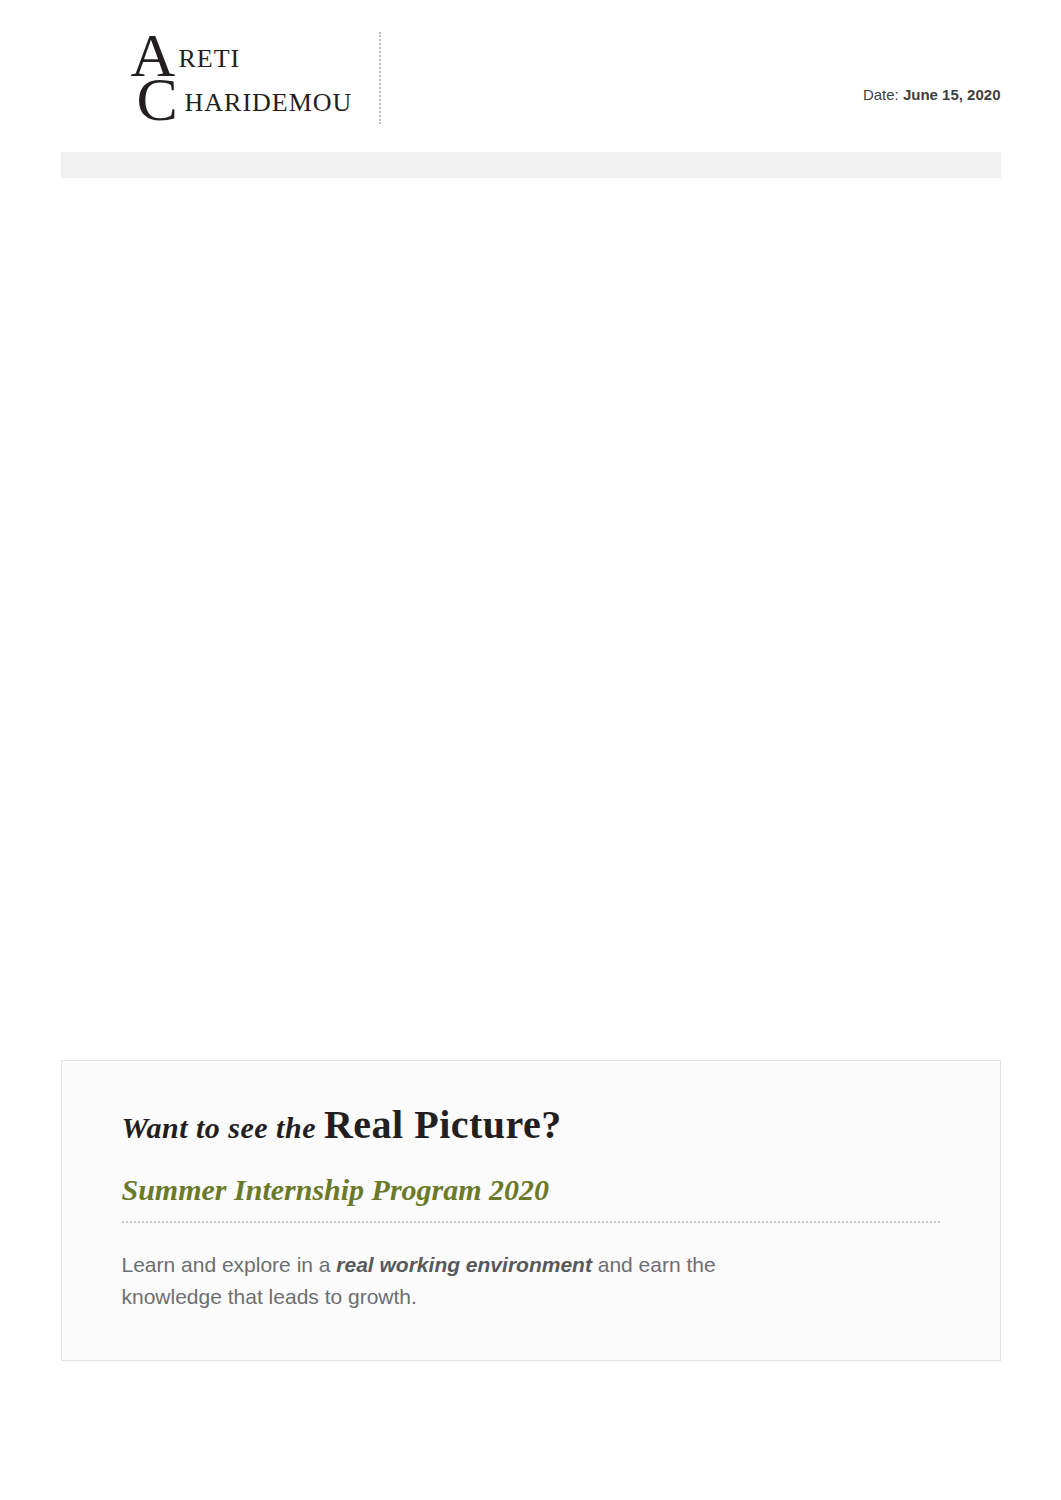A RETI C HARIDEMOU
Date: June 15, 2020
Want to see the Real Picture?
Summer Internship Program 2020
Learn and explore in a real working environment and earn the knowledge that leads to growth.